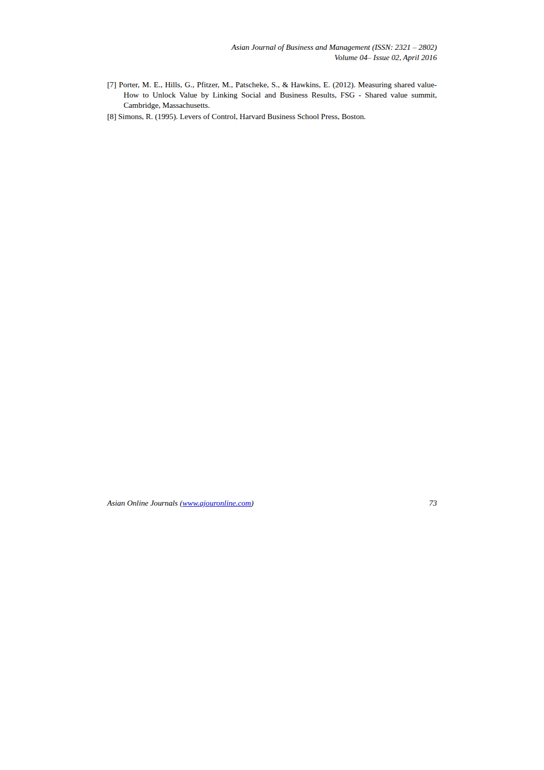Asian Journal of Business and Management (ISSN: 2321 – 2802) Volume 04– Issue 02, April 2016
[7] Porter, M. E., Hills, G., Pfitzer, M., Patscheke, S., & Hawkins, E. (2012). Measuring shared value- How to Unlock Value by Linking Social and Business Results, FSG - Shared value summit, Cambridge, Massachusetts.
[8] Simons, R. (1995). Levers of Control, Harvard Business School Press, Boston.
Asian Online Journals (www.ajouronline.com) 73